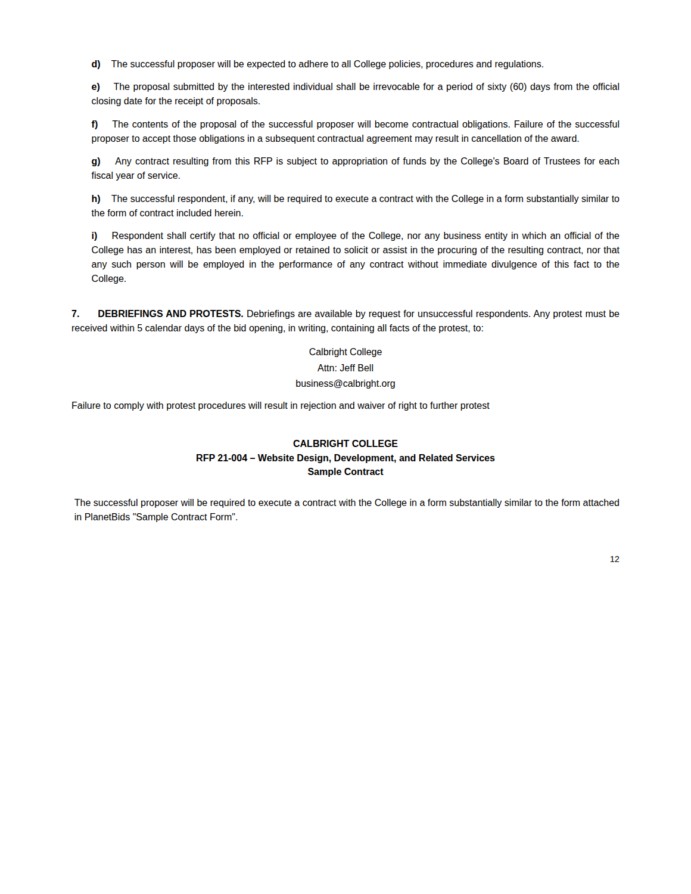d) The successful proposer will be expected to adhere to all College policies, procedures and regulations.
e) The proposal submitted by the interested individual shall be irrevocable for a period of sixty (60) days from the official closing date for the receipt of proposals.
f) The contents of the proposal of the successful proposer will become contractual obligations. Failure of the successful proposer to accept those obligations in a subsequent contractual agreement may result in cancellation of the award.
g) Any contract resulting from this RFP is subject to appropriation of funds by the College's Board of Trustees for each fiscal year of service.
h) The successful respondent, if any, will be required to execute a contract with the College in a form substantially similar to the form of contract included herein.
i) Respondent shall certify that no official or employee of the College, nor any business entity in which an official of the College has an interest, has been employed or retained to solicit or assist in the procuring of the resulting contract, nor that any such person will be employed in the performance of any contract without immediate divulgence of this fact to the College.
7. DEBRIEFINGS AND PROTESTS. Debriefings are available by request for unsuccessful respondents. Any protest must be received within 5 calendar days of the bid opening, in writing, containing all facts of the protest, to:
Calbright College
Attn: Jeff Bell
business@calbright.org
Failure to comply with protest procedures will result in rejection and waiver of right to further protest
CALBRIGHT COLLEGE
RFP 21-004 – Website Design, Development, and Related Services
Sample Contract
The successful proposer will be required to execute a contract with the College in a form substantially similar to the form attached in PlanetBids "Sample Contract Form".
12